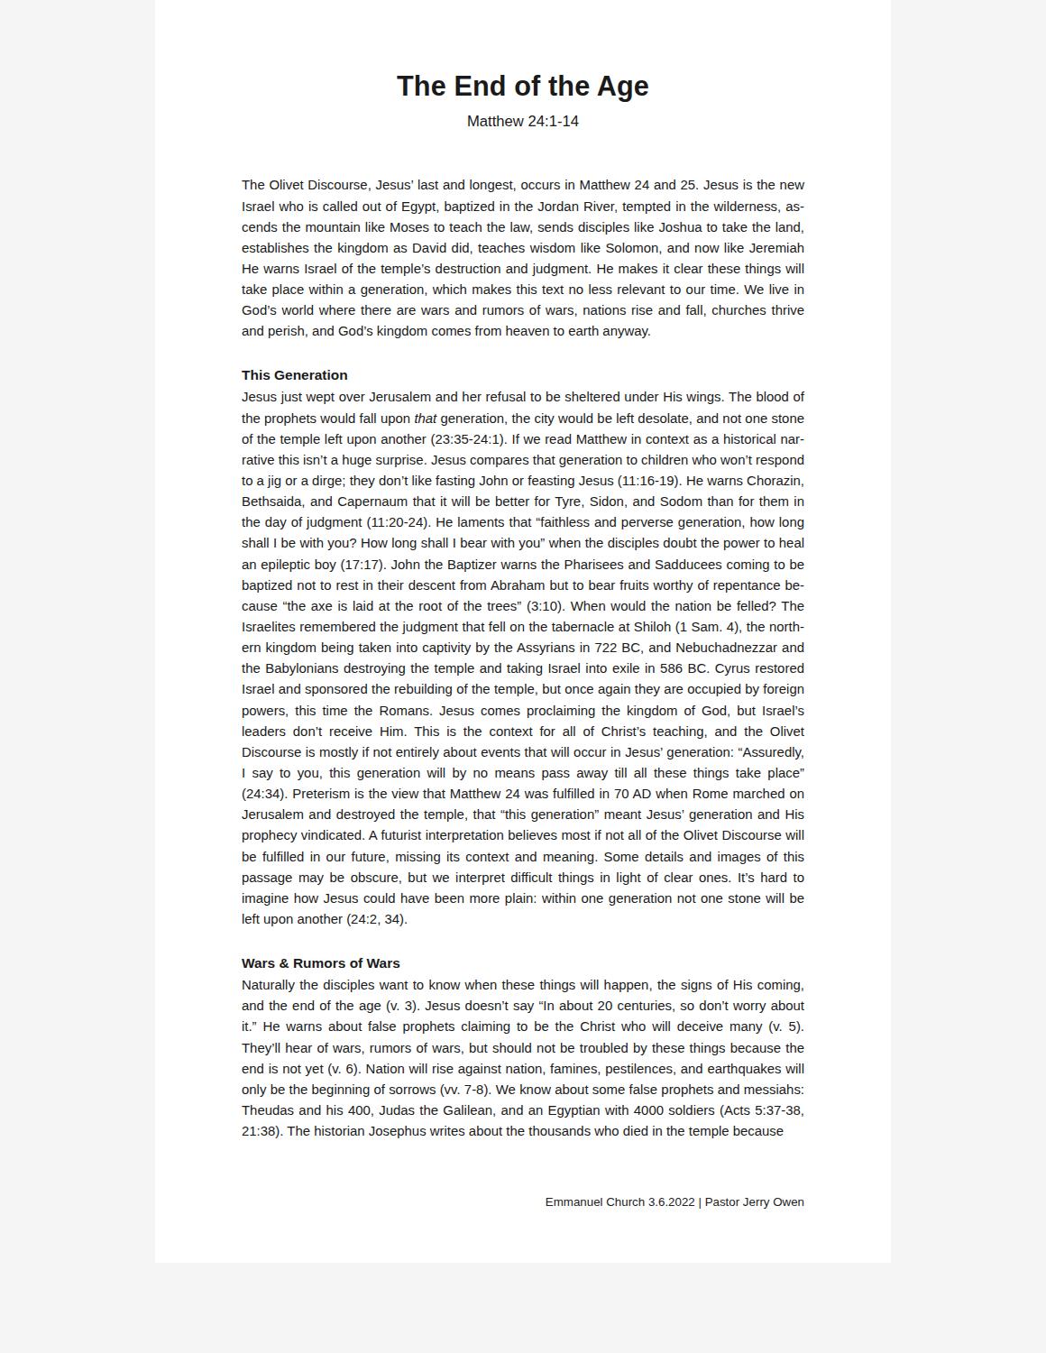The End of the Age
Matthew 24:1-14
The Olivet Discourse, Jesus’ last and longest, occurs in Matthew 24 and 25. Jesus is the new Israel who is called out of Egypt, baptized in the Jordan River, tempted in the wilderness, ascends the mountain like Moses to teach the law, sends disciples like Joshua to take the land, establishes the kingdom as David did, teaches wisdom like Solomon, and now like Jeremiah He warns Israel of the temple’s destruction and judgment. He makes it clear these things will take place within a generation, which makes this text no less relevant to our time. We live in God’s world where there are wars and rumors of wars, nations rise and fall, churches thrive and perish, and God’s kingdom comes from heaven to earth anyway.
This Generation
Jesus just wept over Jerusalem and her refusal to be sheltered under His wings. The blood of the prophets would fall upon that generation, the city would be left desolate, and not one stone of the temple left upon another (23:35-24:1). If we read Matthew in context as a historical narrative this isn’t a huge surprise. Jesus compares that generation to children who won’t respond to a jig or a dirge; they don’t like fasting John or feasting Jesus (11:16-19). He warns Chorazin, Bethsaida, and Capernaum that it will be better for Tyre, Sidon, and Sodom than for them in the day of judgment (11:20-24). He laments that “faithless and perverse generation, how long shall I be with you? How long shall I bear with you” when the disciples doubt the power to heal an epileptic boy (17:17). John the Baptizer warns the Pharisees and Sadducees coming to be baptized not to rest in their descent from Abraham but to bear fruits worthy of repentance because “the axe is laid at the root of the trees” (3:10). When would the nation be felled? The Israelites remembered the judgment that fell on the tabernacle at Shiloh (1 Sam. 4), the northern kingdom being taken into captivity by the Assyrians in 722 BC, and Nebuchadnezzar and the Babylonians destroying the temple and taking Israel into exile in 586 BC. Cyrus restored Israel and sponsored the rebuilding of the temple, but once again they are occupied by foreign powers, this time the Romans. Jesus comes proclaiming the kingdom of God, but Israel’s leaders don’t receive Him. This is the context for all of Christ’s teaching, and the Olivet Discourse is mostly if not entirely about events that will occur in Jesus’ generation: “Assuredly, I say to you, this generation will by no means pass away till all these things take place” (24:34). Preterism is the view that Matthew 24 was fulfilled in 70 AD when Rome marched on Jerusalem and destroyed the temple, that “this generation” meant Jesus’ generation and His prophecy vindicated. A futurist interpretation believes most if not all of the Olivet Discourse will be fulfilled in our future, missing its context and meaning. Some details and images of this passage may be obscure, but we interpret difficult things in light of clear ones. It’s hard to imagine how Jesus could have been more plain: within one generation not one stone will be left upon another (24:2, 34).
Wars & Rumors of Wars
Naturally the disciples want to know when these things will happen, the signs of His coming, and the end of the age (v. 3). Jesus doesn’t say “In about 20 centuries, so don’t worry about it.” He warns about false prophets claiming to be the Christ who will deceive many (v. 5). They’ll hear of wars, rumors of wars, but should not be troubled by these things because the end is not yet (v. 6). Nation will rise against nation, famines, pestilences, and earthquakes will only be the beginning of sorrows (vv. 7-8). We know about some false prophets and messiahs: Theudas and his 400, Judas the Galilean, and an Egyptian with 4000 soldiers (Acts 5:37-38, 21:38). The historian Josephus writes about the thousands who died in the temple because
Emmanuel Church 3.6.2022 | Pastor Jerry Owen